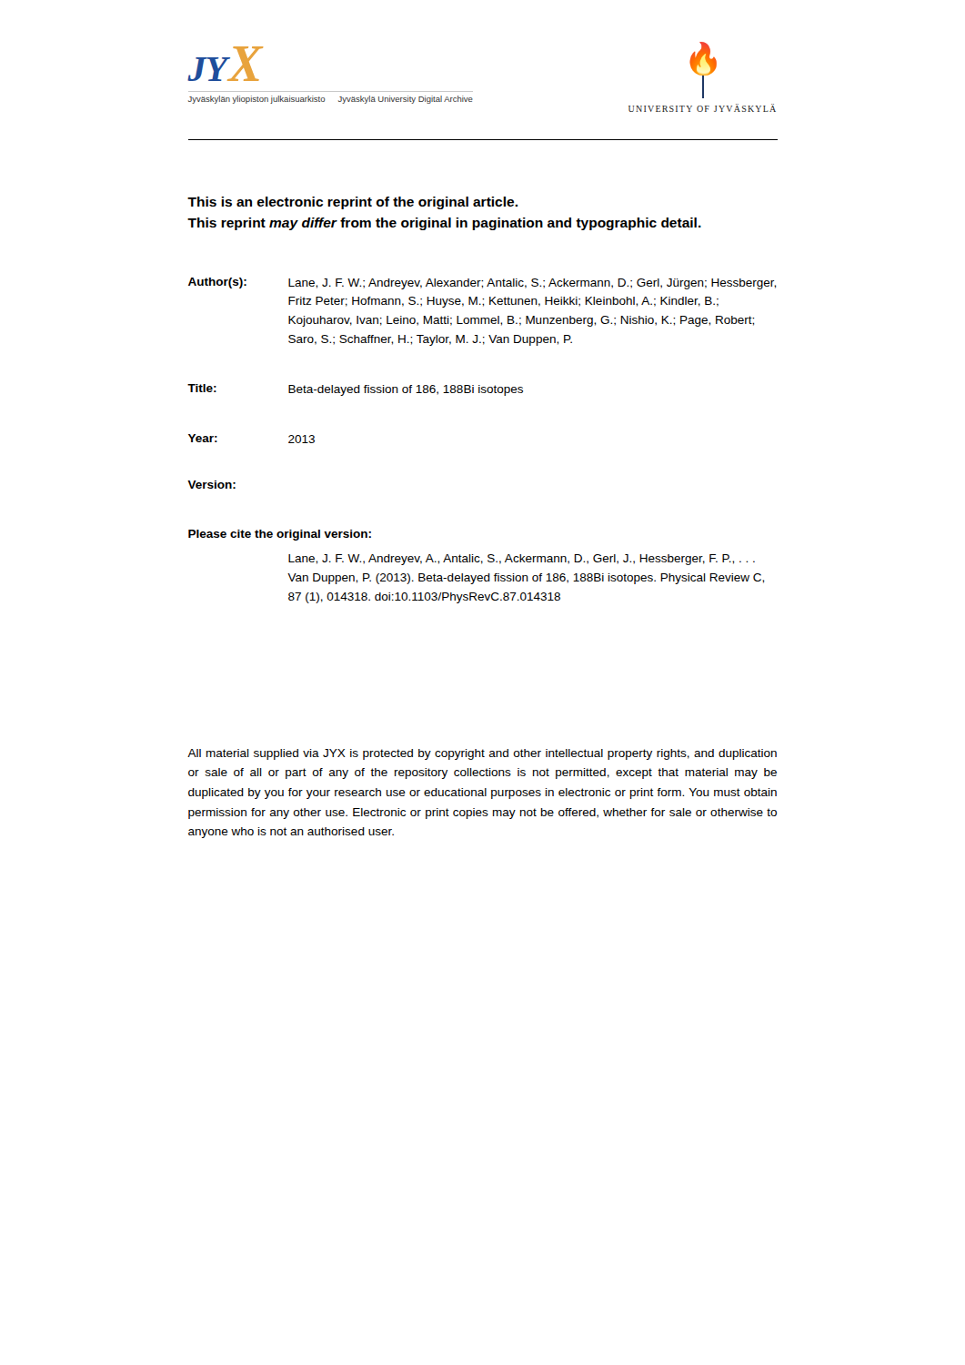JY X
Jyväskylän yliopiston julkaisuarkisto Jyväskylä University Digital Archive
🔥
University of Jyväskylä
This is an electronic reprint of the original article.
This reprint may differ from the original in pagination and typographic detail.
Author(s):
Lane, J. F. W.; Andreyev, Alexander; Antalic, S.; Ackermann, D.; Gerl, Jürgen; Hessberger, Fritz Peter; Hofmann, S.; Huyse, M.; Kettunen, Heikki; Kleinbohl, A.; Kindler, B.; Kojouharov, Ivan; Leino, Matti; Lommel, B.; Munzenberg, G.; Nishio, K.; Page, Robert; Saro, S.; Schaffner, H.; Taylor, M. J.; Van Duppen, P.
Title:
Beta-delayed fission of 186, 188Bi isotopes
Year:
2013
Version:
Please cite the original version:
Lane, J. F. W., Andreyev, A., Antalic, S., Ackermann, D., Gerl, J., Hessberger, F. P., . . . Van Duppen, P. (2013). Beta-delayed fission of 186, 188Bi isotopes. Physical Review C, 87 (1), 014318. doi:10.1103/PhysRevC.87.014318
All material supplied via JYX is protected by copyright and other intellectual property rights, and duplication or sale of all or part of any of the repository collections is not permitted, except that material may be duplicated by you for your research use or educational purposes in electronic or print form. You must obtain permission for any other use. Electronic or print copies may not be offered, whether for sale or otherwise to anyone who is not an authorised user.